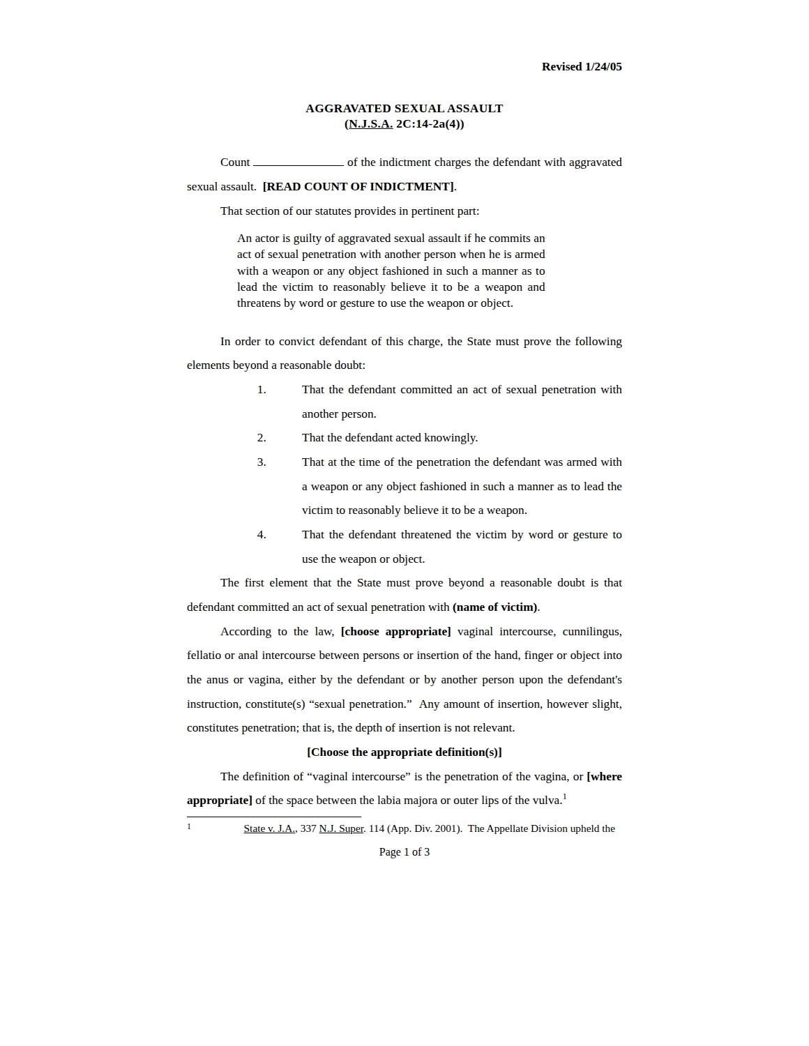Revised 1/24/05
AGGRAVATED SEXUAL ASSAULT (N.J.S.A. 2C:14-2a(4))
Count of the indictment charges the defendant with aggravated sexual assault. [READ COUNT OF INDICTMENT].
That section of our statutes provides in pertinent part:
An actor is guilty of aggravated sexual assault if he commits an act of sexual penetration with another person when he is armed with a weapon or any object fashioned in such a manner as to lead the victim to reasonably believe it to be a weapon and threatens by word or gesture to use the weapon or object.
In order to convict defendant of this charge, the State must prove the following elements beyond a reasonable doubt:
1. That the defendant committed an act of sexual penetration with another person.
2. That the defendant acted knowingly.
3. That at the time of the penetration the defendant was armed with a weapon or any object fashioned in such a manner as to lead the victim to reasonably believe it to be a weapon.
4. That the defendant threatened the victim by word or gesture to use the weapon or object.
The first element that the State must prove beyond a reasonable doubt is that defendant committed an act of sexual penetration with (name of victim).
According to the law, [choose appropriate] vaginal intercourse, cunnilingus, fellatio or anal intercourse between persons or insertion of the hand, finger or object into the anus or vagina, either by the defendant or by another person upon the defendant's instruction, constitute(s) “sexual penetration.” Any amount of insertion, however slight, constitutes penetration; that is, the depth of insertion is not relevant.
[Choose the appropriate definition(s)]
The definition of “vaginal intercourse” is the penetration of the vagina, or [where appropriate] of the space between the labia majora or outer lips of the vulva.1
1
State v. J.A., 337 N.J. Super. 114 (App. Div. 2001). The Appellate Division upheld the
Page 1 of 3